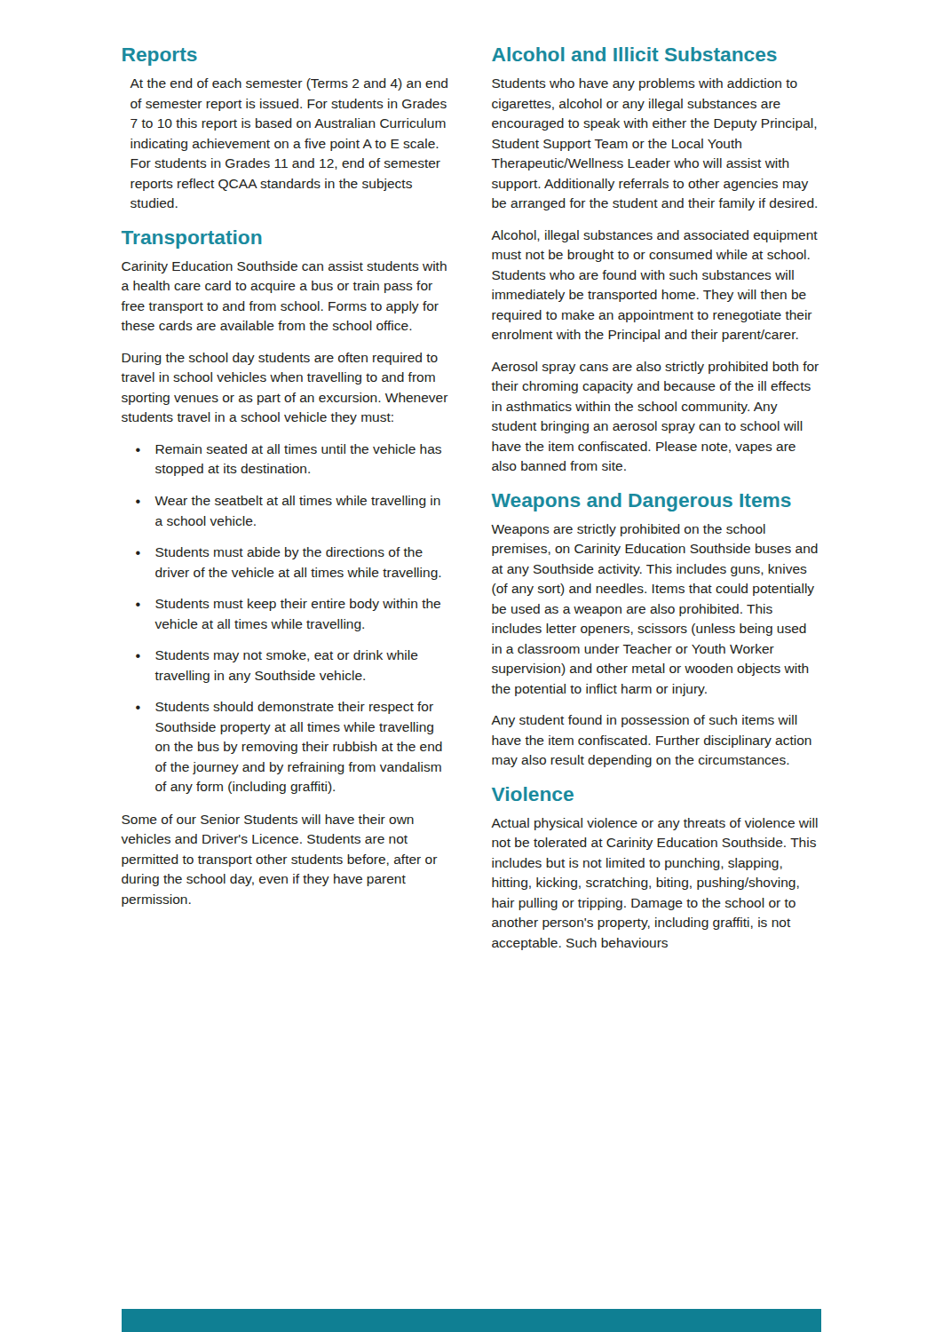Reports
At the end of each semester (Terms 2 and 4) an end of semester report is issued. For students in Grades 7 to 10 this report is based on Australian Curriculum indicating achievement on a five point A to E scale. For students in Grades 11 and 12, end of semester reports reflect QCAA standards in the subjects studied.
Transportation
Carinity Education Southside can assist students with a health care card to acquire a bus or train pass for free transport to and from school. Forms to apply for these cards are available from the school office.
During the school day students are often required to travel in school vehicles when travelling to and from sporting venues or as part of an excursion. Whenever students travel in a school vehicle they must:
Remain seated at all times until the vehicle has stopped at its destination.
Wear the seatbelt at all times while travelling in a school vehicle.
Students must abide by the directions of the driver of the vehicle at all times while travelling.
Students must keep their entire body within the vehicle at all times while travelling.
Students may not smoke, eat or drink while travelling in any Southside vehicle.
Students should demonstrate their respect for Southside property at all times while travelling on the bus by removing their rubbish at the end of the journey and by refraining from vandalism of any form (including graffiti).
Some of our Senior Students will have their own vehicles and Driver's Licence. Students are not permitted to transport other students before, after or during the school day, even if they have parent permission.
Alcohol and Illicit Substances
Students who have any problems with addiction to cigarettes, alcohol or any illegal substances are encouraged to speak with either the Deputy Principal, Student Support Team or the Local Youth Therapeutic/Wellness Leader who will assist with support. Additionally referrals to other agencies may be arranged for the student and their family if desired.
Alcohol, illegal substances and associated equipment must not be brought to or consumed while at school. Students who are found with such substances will immediately be transported home. They will then be required to make an appointment to renegotiate their enrolment with the Principal and their parent/carer.
Aerosol spray cans are also strictly prohibited both for their chroming capacity and because of the ill effects in asthmatics within the school community. Any student bringing an aerosol spray can to school will have the item confiscated. Please note, vapes are also banned from site.
Weapons and Dangerous Items
Weapons are strictly prohibited on the school premises, on Carinity Education Southside buses and at any Southside activity. This includes guns, knives (of any sort) and needles. Items that could potentially be used as a weapon are also prohibited. This includes letter openers, scissors (unless being used in a classroom under Teacher or Youth Worker supervision) and other metal or wooden objects with the potential to inflict harm or injury.
Any student found in possession of such items will have the item confiscated. Further disciplinary action may also result depending on the circumstances.
Violence
Actual physical violence or any threats of violence will not be tolerated at Carinity Education Southside. This includes but is not limited to punching, slapping, hitting, kicking, scratching, biting, pushing/shoving, hair pulling or tripping. Damage to the school or to another person's property, including graffiti, is not acceptable. Such behaviours